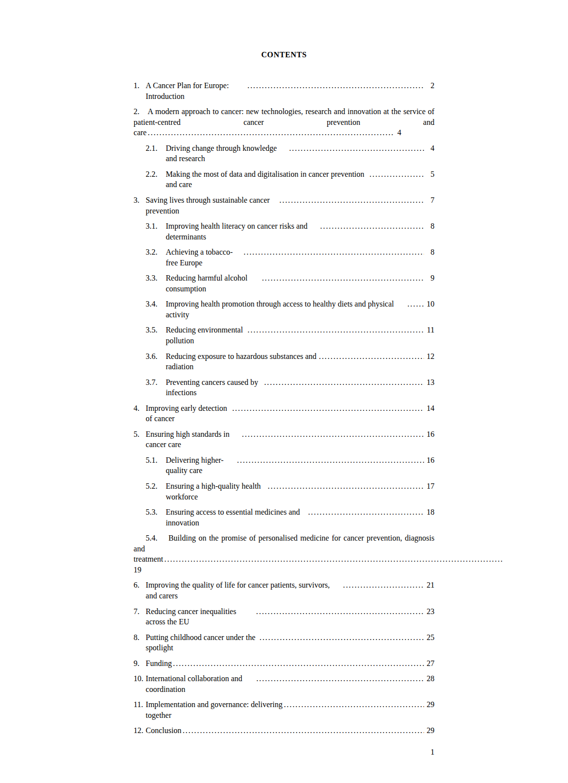CONTENTS
1. A Cancer Plan for Europe: Introduction ........................................................................... 2
2. A modern approach to cancer: new technologies, research and innovation at the service of patient-centred cancer prevention and care..................................................................................... 4
2.1. Driving change through knowledge and research .......................................................... 4
2.2. Making the most of data and digitalisation in cancer prevention and care ..................... 5
3. Saving lives through sustainable cancer prevention ............................................................ 7
3.1. Improving health literacy on cancer risks and determinants ........................................... 8
3.2. Achieving a tobacco-free Europe .................................................................................... 8
3.3. Reducing harmful alcohol consumption ......................................................................... 9
3.4. Improving health promotion through access to healthy diets and physical activity ...... 10
3.5. Reducing environmental pollution ................................................................................. 11
3.6. Reducing exposure to hazardous substances and radiation ........................................... 12
3.7. Preventing cancers caused by infections ....................................................................... 13
4. Improving early detection of cancer ....................................................................................... 14
5. Ensuring high standards in cancer care ................................................................................ 16
5.1. Delivering higher-quality care ....................................................................................... 16
5.2. Ensuring a high-quality health workforce ..................................................................... 17
5.3. Ensuring access to essential medicines and innovation ................................................ 18
5.4. Building on the promise of personalised medicine for cancer prevention, diagnosis and treatment..................................................................................................................... 19
6. Improving the quality of life for cancer patients, survivors, and carers ............................... 21
7. Reducing cancer inequalities across the EU ........................................................................ 23
8. Putting childhood cancer under the spotlight ...................................................................... 25
9. Funding ............................................................................................................................. 27
10. International collaboration and coordination ......................................................................... 28
11. Implementation and governance: delivering together .......................................................... 29
12. Conclusion .......................................................................................................................... 29
1